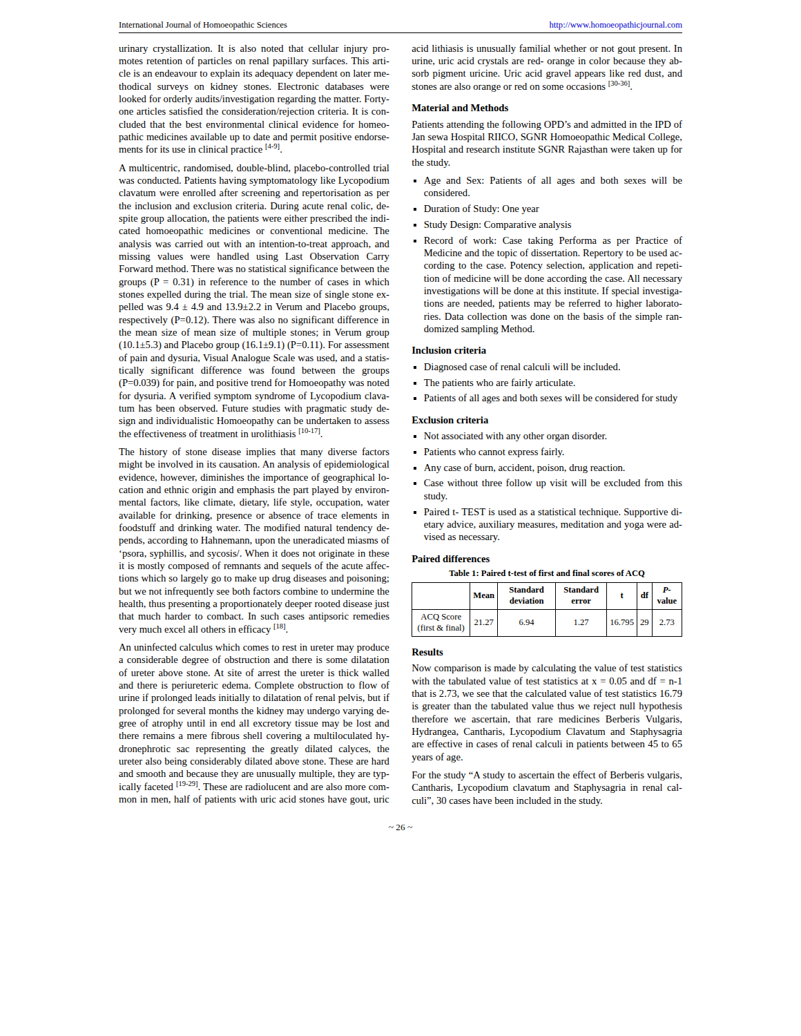International Journal of Homoeopathic Sciences http://www.homoeopathicjournal.com
urinary crystallization. It is also noted that cellular injury promotes retention of particles on renal papillary surfaces. This article is an endeavour to explain its adequacy dependent on later methodical surveys on kidney stones. Electronic databases were looked for orderly audits/investigation regarding the matter. Forty- one articles satisfied the consideration/rejection criteria. It is concluded that the best environmental clinical evidence for homeopathic medicines available up to date and permit positive endorsements for its use in clinical practice [4-9].
A multicentric, randomised, double-blind, placebo-controlled trial was conducted. Patients having symptomatology like Lycopodium clavatum were enrolled after screening and repertorisation as per the inclusion and exclusion criteria. During acute renal colic, despite group allocation, the patients were either prescribed the indicated homoeopathic medicines or conventional medicine. The analysis was carried out with an intention-to-treat approach, and missing values were handled using Last Observation Carry Forward method. There was no statistical significance between the groups (P = 0.31) in reference to the number of cases in which stones expelled during the trial. The mean size of single stone expelled was 9.4 ± 4.9 and 13.9±2.2 in Verum and Placebo groups, respectively (P=0.12). There was also no significant difference in the mean size of mean size of multiple stones; in Verum group (10.1±5.3) and Placebo group (16.1±9.1) (P=0.11). For assessment of pain and dysuria, Visual Analogue Scale was used, and a statistically significant difference was found between the groups (P=0.039) for pain, and positive trend for Homoeopathy was noted for dysuria. A verified symptom syndrome of Lycopodium clavatum has been observed. Future studies with pragmatic study design and individualistic Homoeopathy can be undertaken to assess the effectiveness of treatment in urolithiasis [10-17].
The history of stone disease implies that many diverse factors might be involved in its causation. An analysis of epidemiological evidence, however, diminishes the importance of geographical location and ethnic origin and emphasis the part played by environmental factors, like climate, dietary, life style, occupation, water available for drinking, presence or absence of trace elements in foodstuff and drinking water. The modified natural tendency depends, according to Hahnemann, upon the uneradicated miasms of ‘psora, syphillis, and sycosis/. When it does not originate in these it is mostly composed of remnants and sequels of the acute affections which so largely go to make up drug diseases and poisoning; but we not infrequently see both factors combine to undermine the health, thus presenting a proportionately deeper rooted disease just that much harder to combact. In such cases antipsoric remedies very much excel all others in efficacy [18].
An uninfected calculus which comes to rest in ureter may produce a considerable degree of obstruction and there is some dilatation of ureter above stone. At site of arrest the ureter is thick walled and there is periureteric edema. Complete obstruction to flow of urine if prolonged leads initially to dilatation of renal pelvis, but if prolonged for several months the kidney may undergo varying degree of atrophy until in end all excretory tissue may be lost and there remains a mere fibrous shell covering a multiloculated hydronephrotic sac representing the greatly dilated calyces, the ureter also being considerably dilated above stone. These are hard and smooth and because they are unusually multiple, they are typically faceted [19-29]. These are radiolucent and are also more common in men, half of patients with uric acid stones have gout, uric acid lithiasis is unusually familial whether or not gout present. In urine, uric acid crystals are red- orange in color because they absorb pigment uricine. Uric acid gravel appears like red dust, and stones are also orange or red on some occasions [30-36].
Material and Methods
Patients attending the following OPD’s and admitted in the IPD of Jan sewa Hospital RIICO, SGNR Homoeopathic Medical College, Hospital and research institute SGNR Rajasthan were taken up for the study.
Age and Sex: Patients of all ages and both sexes will be considered.
Duration of Study: One year
Study Design: Comparative analysis
Record of work: Case taking Performa as per Practice of Medicine and the topic of dissertation. Repertory to be used according to the case. Potency selection, application and repetition of medicine will be done according the case. All necessary investigations will be done at this institute. If special investigations are needed, patients may be referred to higher laboratories. Data collection was done on the basis of the simple randomized sampling Method.
Inclusion criteria
Diagnosed case of renal calculi will be included.
The patients who are fairly articulate.
Patients of all ages and both sexes will be considered for study
Exclusion criteria
Not associated with any other organ disorder.
Patients who cannot express fairly.
Any case of burn, accident, poison, drug reaction.
Case without three follow up visit will be excluded from this study.
Paired t- TEST is used as a statistical technique. Supportive dietary advice, auxiliary measures, meditation and yoga were advised as necessary.
Paired differences
Table 1: Paired t-test of first and final scores of ACQ
| | Mean | Standard deviation | Standard error | t | df | P- value |
| --- | --- | --- | --- | --- | --- | --- |
| ACQ Score (first & final) | 21.27 | 6.94 | 1.27 | 16.795 | 29 | 2.73 |
Results
Now comparison is made by calculating the value of test statistics with the tabulated value of test statistics at x = 0.05 and df = n-1 that is 2.73, we see that the calculated value of test statistics 16.79 is greater than the tabulated value thus we reject null hypothesis therefore we ascertain, that rare medicines Berberis Vulgaris, Hydrangea, Cantharis, Lycopodium Clavatum and Staphysagria are effective in cases of renal calculi in patients between 45 to 65 years of age.
For the study “A study to ascertain the effect of Berberis vulgaris, Cantharis, Lycopodium clavatum and Staphysagria in renal calculi”, 30 cases have been included in the study.
~ 26 ~